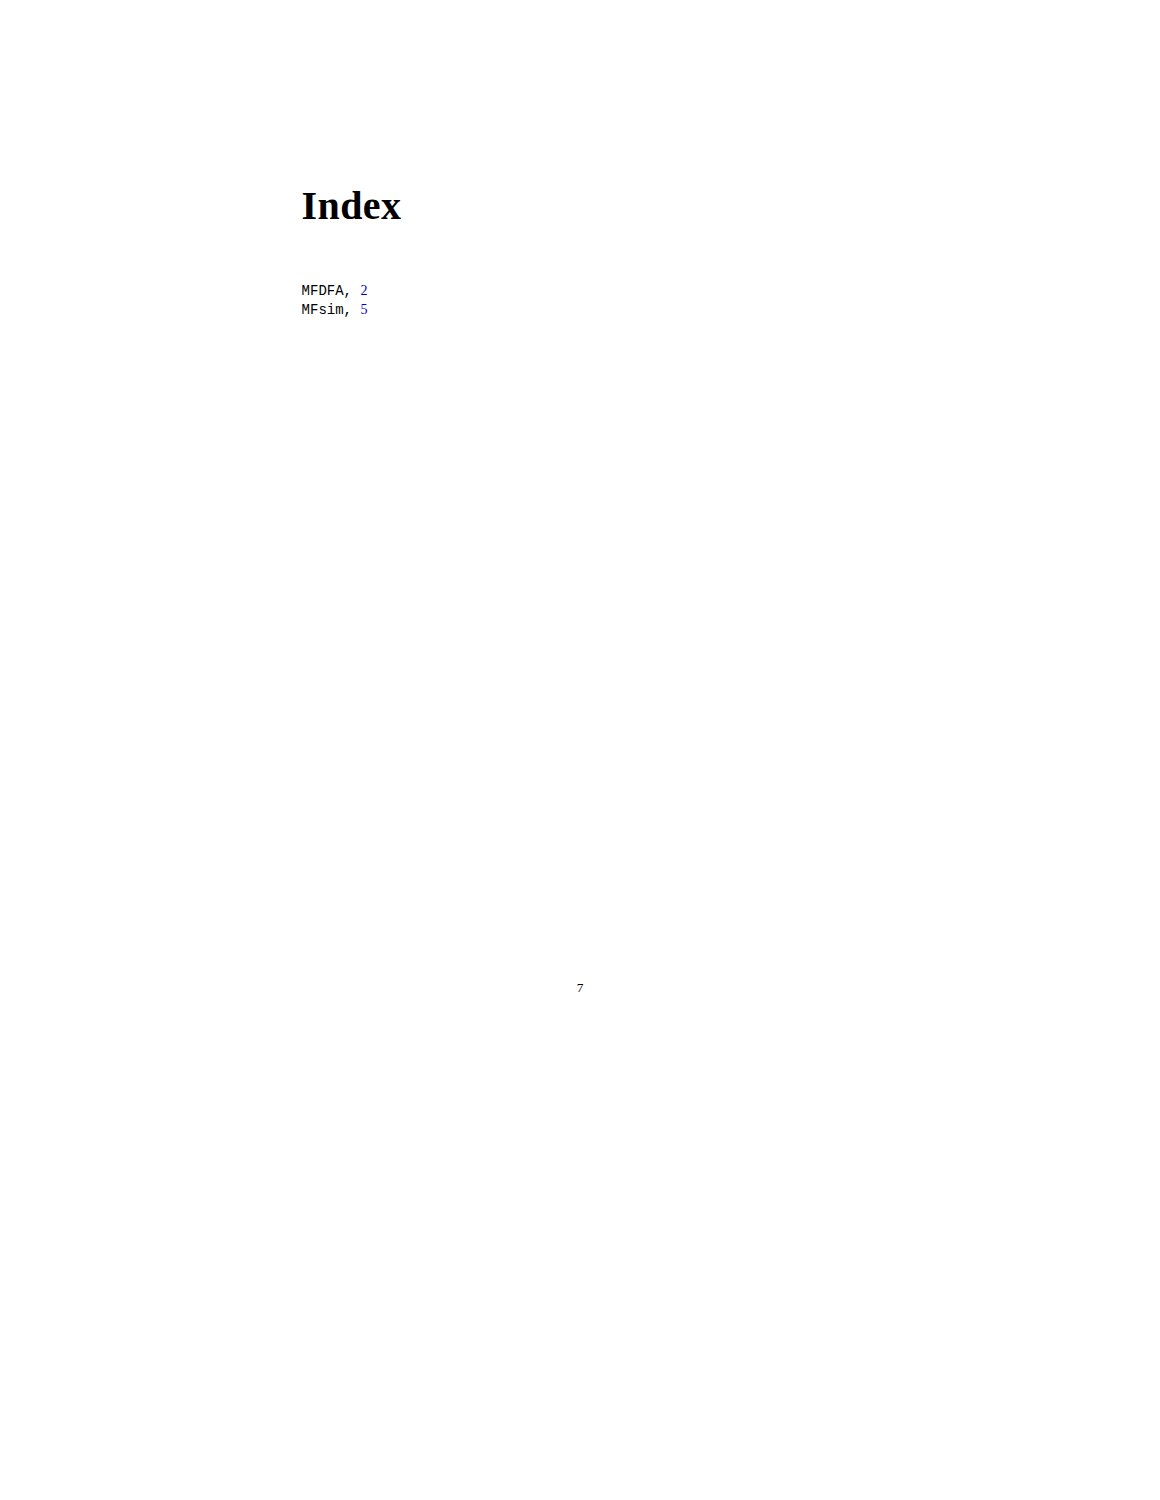Index
MFDFA, 2
MFsim, 5
7